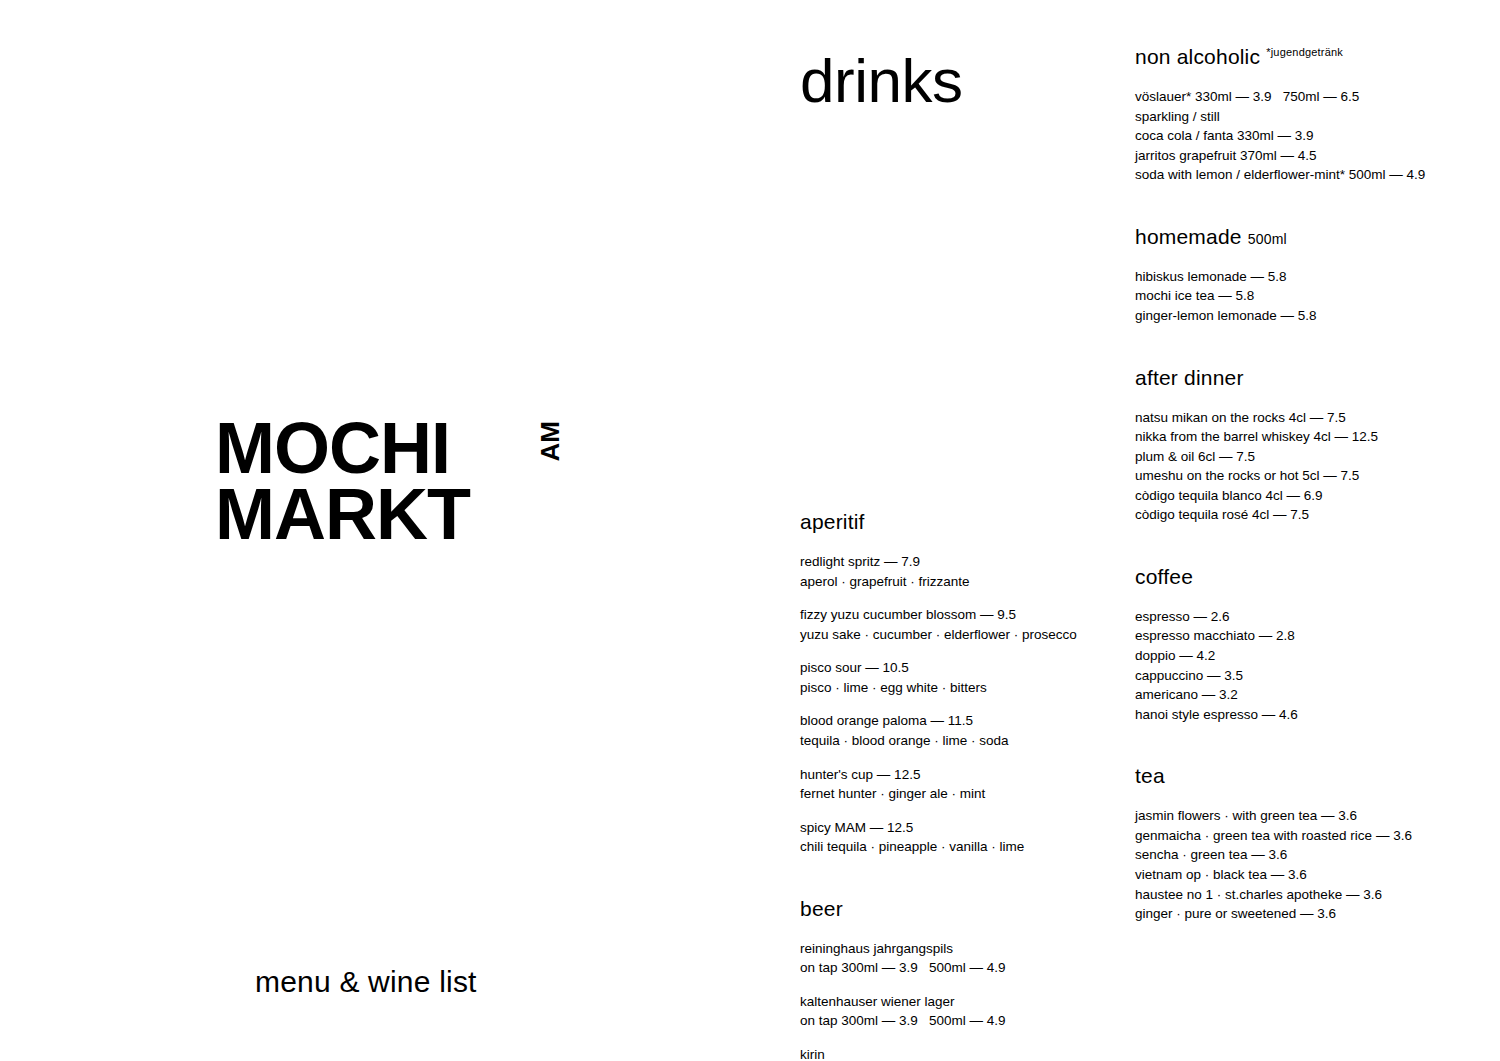MOCHIAM MARKT
menu & wine list
drinks
aperitif
redlight spritz — 7.9 aperol · grapefruit · frizzante
fizzy yuzu cucumber blossom — 9.5 yuzu sake · cucumber · elderflower · prosecco
pisco sour — 10.5 pisco · lime · egg white · bitters
blood orange paloma — 11.5 tequila · blood orange · lime · soda
hunter's cup — 12.5 fernet hunter · ginger ale · mint
spicy MAM — 12.5 chili tequila · pineapple · vanilla · lime
beer
reininghaus jahrgangspils on tap 300ml — 3.9 500ml — 4.9
kaltenhauser wiener lager on tap 300ml — 3.9 500ml — 4.9
kirin japanese lager 330ml — 4.5
non alcoholic *jugendgetränk
vöslauer* 330ml — 3.9 750ml — 6.5
sparkling / still
coca cola / fanta 330ml — 3.9
jarritos grapefruit 370ml — 4.5
soda with lemon / elderflower-mint* 500ml — 4.9
homemade 500ml
hibiskus lemonade — 5.8
mochi ice tea — 5.8
ginger-lemon lemonade — 5.8
after dinner
natsu mikan on the rocks 4cl — 7.5
nikka from the barrel whiskey 4cl — 12.5
plum & oil 6cl — 7.5
umeshu on the rocks or hot 5cl — 7.5
còdigo tequila blanco 4cl — 6.9
còdigo tequila rosé 4cl — 7.5
coffee
espresso — 2.6
espresso macchiato — 2.8
doppio — 4.2
cappuccino — 3.5
americano — 3.2
hanoi style espresso — 4.6
tea
jasmin flowers · with green tea — 3.6
genmaicha · green tea with roasted rice — 3.6
sencha · green tea — 3.6
vietnam op · black tea — 3.6
haustee no 1 · st.charles apotheke — 3.6
ginger · pure or sweetened — 3.6